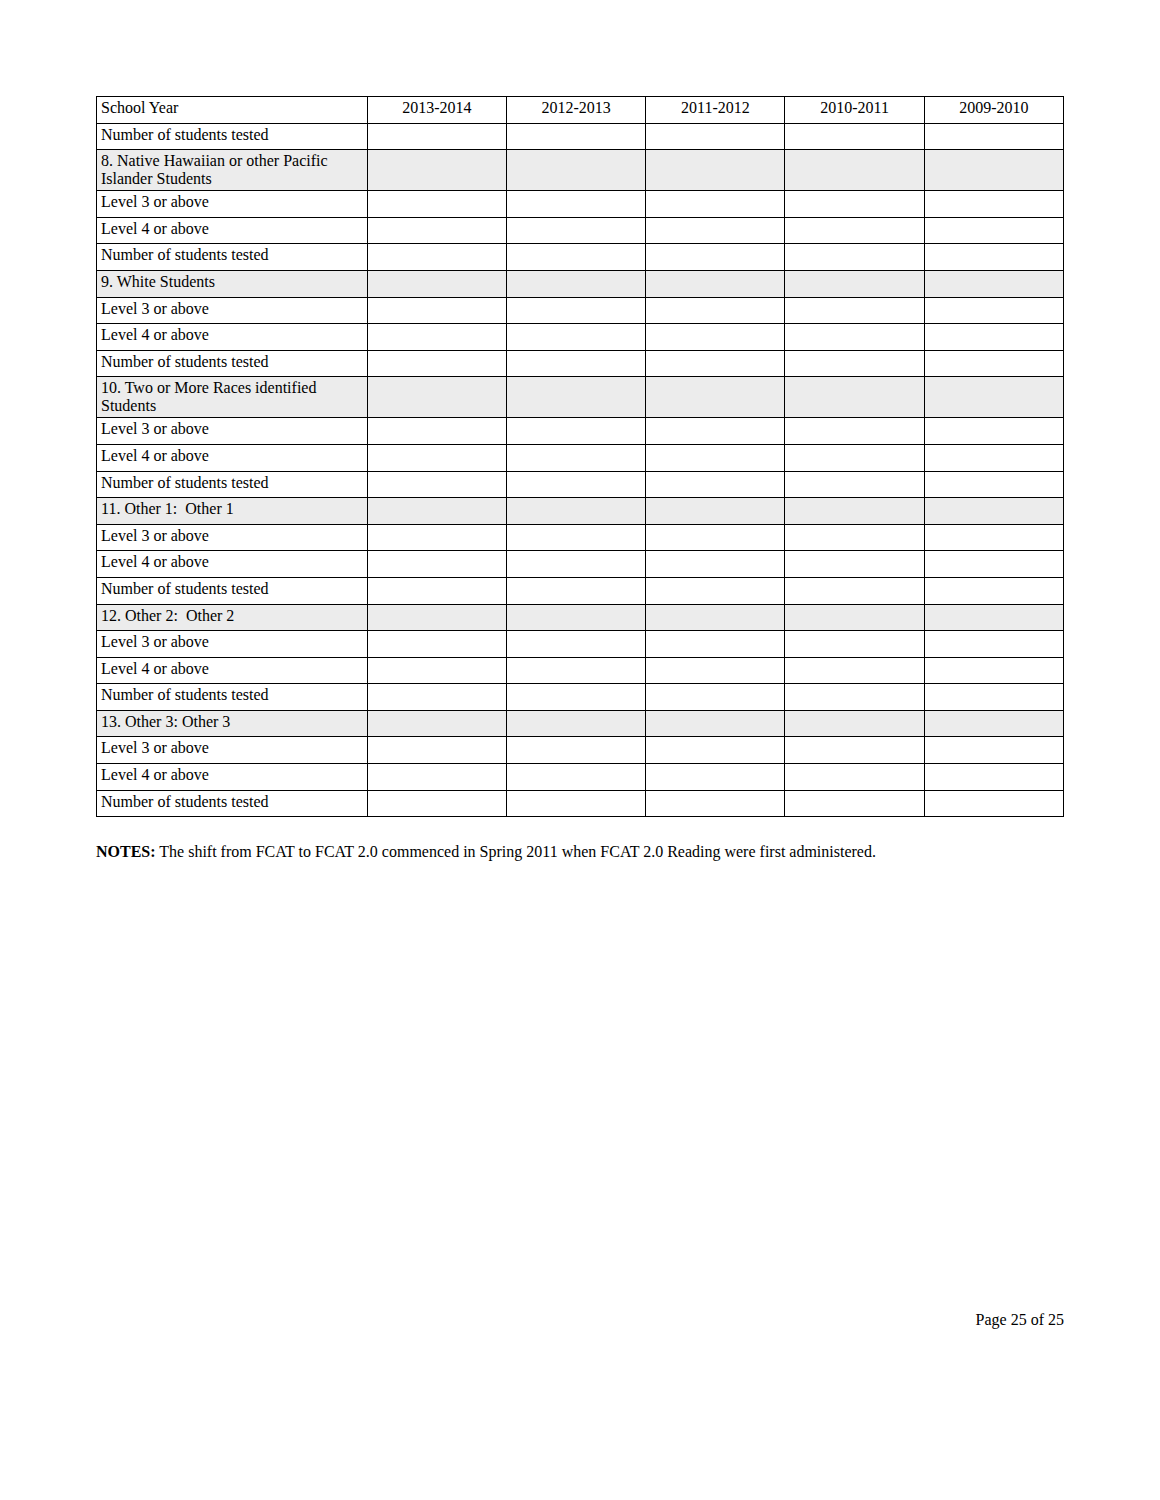| School Year | 2013-2014 | 2012-2013 | 2011-2012 | 2010-2011 | 2009-2010 |
| --- | --- | --- | --- | --- | --- |
| Number of students tested | | | | | |
| 8. Native Hawaiian or other Pacific Islander Students | | | | | |
| Level 3 or above | | | | | |
| Level 4 or above | | | | | |
| Number of students tested | | | | | |
| 9. White Students | | | | | |
| Level 3 or above | | | | | |
| Level 4 or above | | | | | |
| Number of students tested | | | | | |
| 10. Two or More Races identified Students | | | | | |
| Level 3 or above | | | | | |
| Level 4 or above | | | | | |
| Number of students tested | | | | | |
| 11. Other 1: Other 1 | | | | | |
| Level 3 or above | | | | | |
| Level 4 or above | | | | | |
| Number of students tested | | | | | |
| 12. Other 2: Other 2 | | | | | |
| Level 3 or above | | | | | |
| Level 4 or above | | | | | |
| Number of students tested | | | | | |
| 13. Other 3: Other 3 | | | | | |
| Level 3 or above | | | | | |
| Level 4 or above | | | | | |
| Number of students tested | | | | | |
NOTES: The shift from FCAT to FCAT 2.0 commenced in Spring 2011 when FCAT 2.0 Reading were first administered.
Page 25 of 25